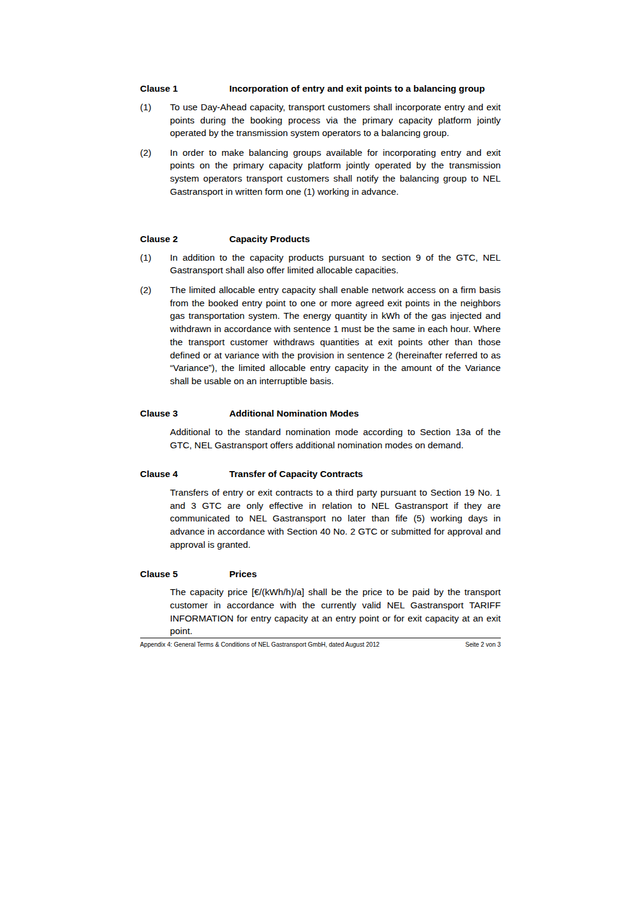Clause 1 Incorporation of entry and exit points to a balancing group
(1) To use Day-Ahead capacity, transport customers shall incorporate entry and exit points during the booking process via the primary capacity platform jointly operated by the transmission system operators to a balancing group.
(2) In order to make balancing groups available for incorporating entry and exit points on the primary capacity platform jointly operated by the transmission system operators transport customers shall notify the balancing group to NEL Gastransport in written form one (1) working in advance.
Clause 2 Capacity Products
(1) In addition to the capacity products pursuant to section 9 of the GTC, NEL Gastransport shall also offer limited allocable capacities.
(2) The limited allocable entry capacity shall enable network access on a firm basis from the booked entry point to one or more agreed exit points in the neighbors gas transportation system. The energy quantity in kWh of the gas injected and withdrawn in accordance with sentence 1 must be the same in each hour. Where the transport customer withdraws quantities at exit points other than those defined or at variance with the provision in sentence 2 (hereinafter referred to as “Variance”), the limited allocable entry capacity in the amount of the Variance shall be usable on an interruptible basis.
Clause 3 Additional Nomination Modes
Additional to the standard nomination mode according to Section 13a of the GTC, NEL Gastransport offers additional nomination modes on demand.
Clause 4 Transfer of Capacity Contracts
Transfers of entry or exit contracts to a third party pursuant to Section 19 No. 1 and 3 GTC are only effective in relation to NEL Gastransport if they are communicated to NEL Gastransport no later than fife (5) working days in advance in accordance with Section 40 No. 2 GTC or submitted for approval and approval is granted.
Clause 5 Prices
The capacity price [€/(kWh/h)/a] shall be the price to be paid by the transport customer in accordance with the currently valid NEL Gastransport TARIFF INFORMATION for entry capacity at an entry point or for exit capacity at an exit point.
Appendix 4: General Terms & Conditions of NEL Gastransport GmbH, dated August 2012
Seite 2 von 3